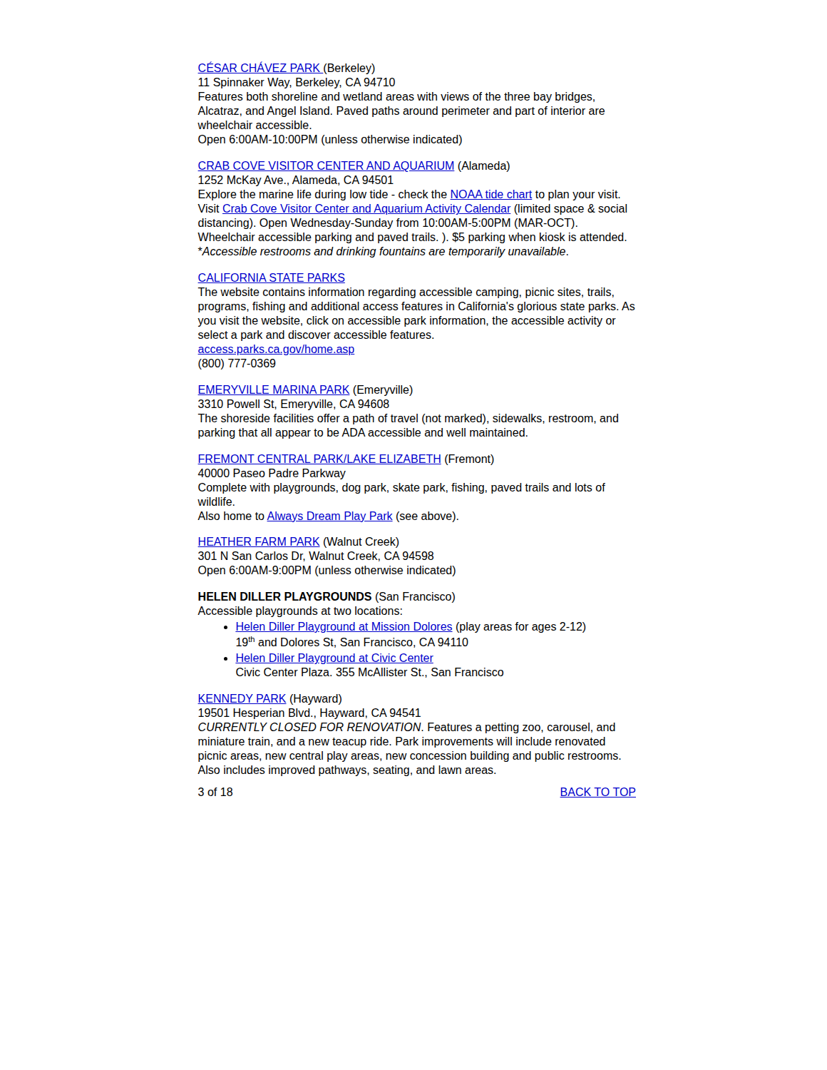CÉSAR CHÁVEZ PARK (Berkeley)
11 Spinnaker Way, Berkeley, CA 94710
Features both shoreline and wetland areas with views of the three bay bridges, Alcatraz, and Angel Island. Paved paths around perimeter and part of interior are wheelchair accessible.
Open 6:00AM-10:00PM (unless otherwise indicated)
CRAB COVE VISITOR CENTER AND AQUARIUM (Alameda)
1252 McKay Ave., Alameda, CA 94501
Explore the marine life during low tide - check the NOAA tide chart to plan your visit. Visit Crab Cove Visitor Center and Aquarium Activity Calendar (limited space & social distancing). Open Wednesday-Sunday from 10:00AM-5:00PM (MAR-OCT). Wheelchair accessible parking and paved trails. ). $5 parking when kiosk is attended. *Accessible restrooms and drinking fountains are temporarily unavailable.
CALIFORNIA STATE PARKS
The website contains information regarding accessible camping, picnic sites, trails, programs, fishing and additional access features in California's glorious state parks. As you visit the website, click on accessible park information, the accessible activity or select a park and discover accessible features.
access.parks.ca.gov/home.asp
(800) 777-0369
EMERYVILLE MARINA PARK (Emeryville)
3310 Powell St, Emeryville, CA 94608
The shoreside facilities offer a path of travel (not marked), sidewalks, restroom, and parking that all appear to be ADA accessible and well maintained.
FREMONT CENTRAL PARK/LAKE ELIZABETH (Fremont)
40000 Paseo Padre Parkway
Complete with playgrounds, dog park, skate park, fishing, paved trails and lots of wildlife.
Also home to Always Dream Play Park (see above).
HEATHER FARM PARK (Walnut Creek)
301 N San Carlos Dr, Walnut Creek, CA 94598
Open 6:00AM-9:00PM (unless otherwise indicated)
HELEN DILLER PLAYGROUNDS (San Francisco)
Accessible playgrounds at two locations:
Helen Diller Playground at Mission Dolores (play areas for ages 2-12)19th and Dolores St, San Francisco, CA 94110
Helen Diller Playground at Civic Center Civic Center Plaza. 355 McAllister St., San Francisco
KENNEDY PARK (Hayward)
19501 Hesperian Blvd., Hayward, CA 94541
CURRENTLY CLOSED FOR RENOVATION. Features a petting zoo, carousel, and miniature train, and a new teacup ride. Park improvements will include renovated picnic areas, new central play areas, new concession building and public restrooms. Also includes improved pathways, seating, and lawn areas.
3 of 18 BACK TO TOP